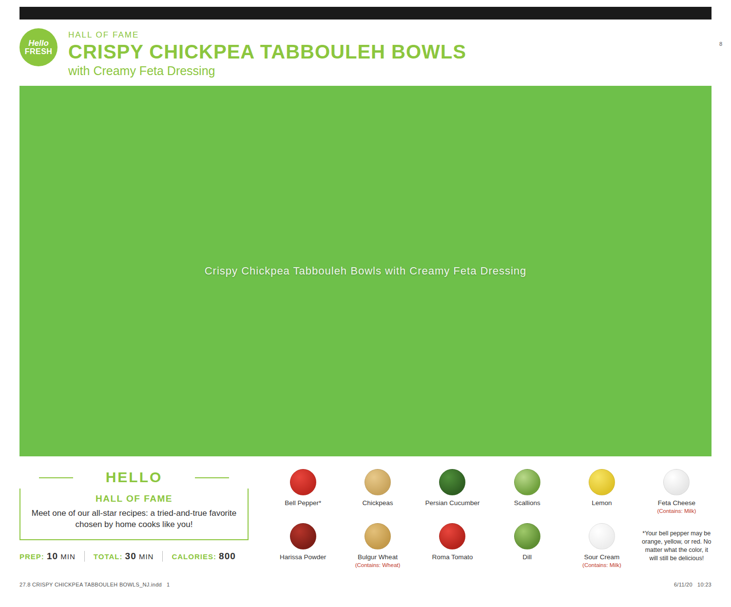8
Hello FRESH
Hall of Fame
Crispy Chickpea Tabbouleh Bowls
with Creamy Feta Dressing
Crispy Chickpea Tabbouleh Bowls with Creamy Feta Dressing
HELLO
Hall of Fame
Meet one of our all-star recipes: a tried-and-true favorite chosen by home cooks like you!
PREP: 10 MIN
TOTAL: 30 MIN
CALORIES: 800
Bell Pepper*
Chickpeas
Persian Cucumber
Scallions
Lemon
Feta Cheese(Contains: Milk)
Harissa Powder
Bulgur Wheat(Contains: Wheat)
Roma Tomato
Dill
Sour Cream(Contains: Milk)
*Your bell pepper may be orange, yellow, or red. No matter what the color, it will still be delicious!
27.8 CRISPY CHICKPEA TABBOULEH BOWLS_NJ.indd 1 6/11/20 10:23